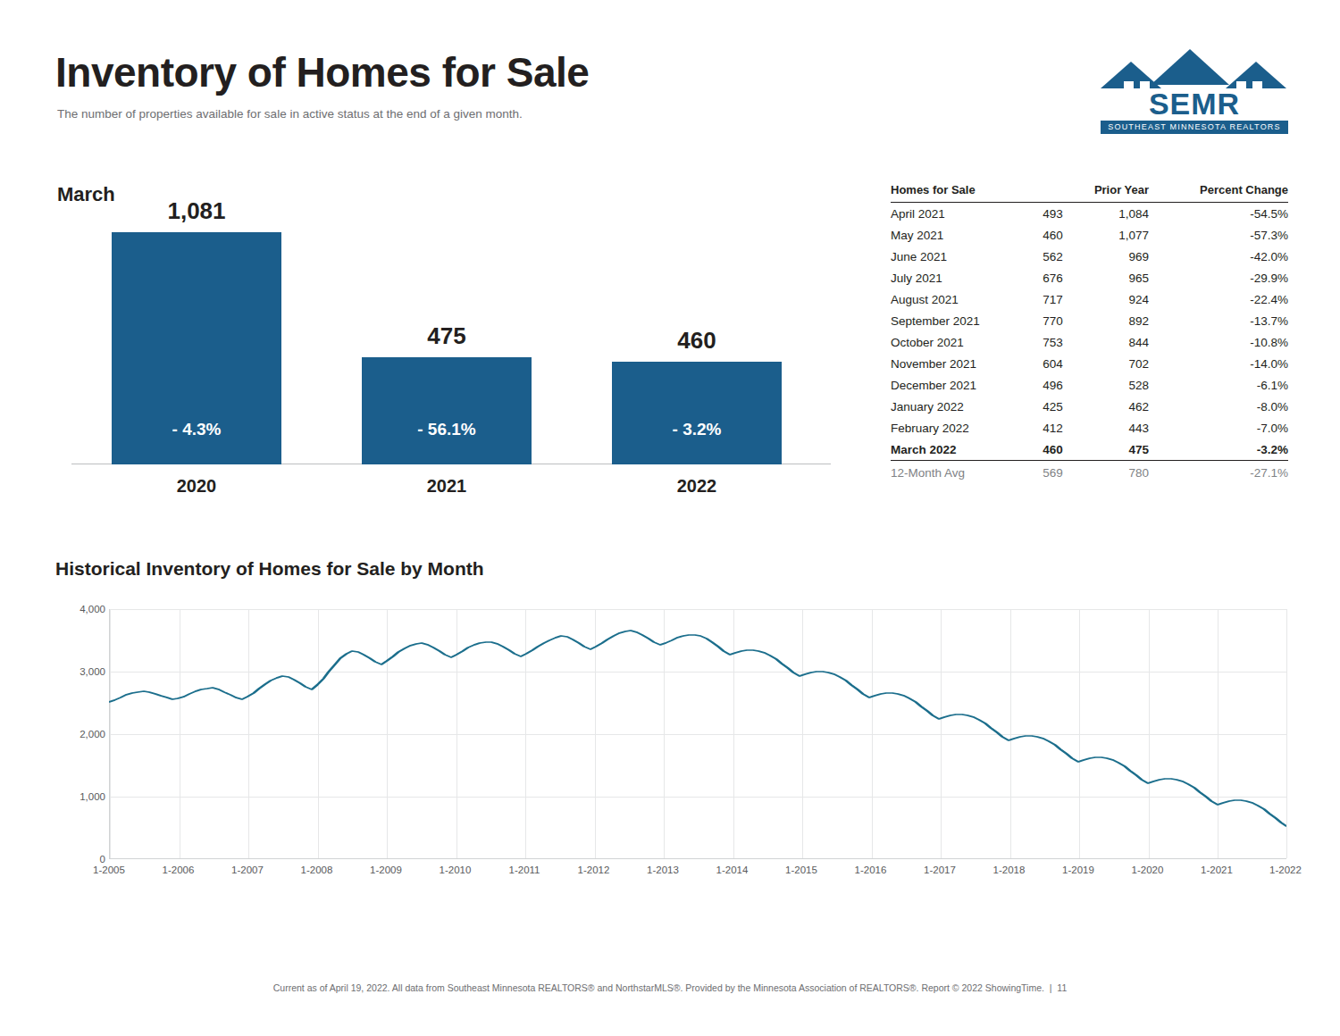Inventory of Homes for Sale
The number of properties available for sale in active status at the end of a given month.
SEMR
SOUTHEAST MINNESOTA REALTORS
March
1,081
- 4.3%
2020
475
- 56.1%
2021
460
- 3.2%
2022
| Homes for Sale | | Prior Year | Percent Change |
| --- | --- | --- | --- |
| April 2021 | 493 | 1,084 | -54.5% |
| May 2021 | 460 | 1,077 | -57.3% |
| June 2021 | 562 | 969 | -42.0% |
| July 2021 | 676 | 965 | -29.9% |
| August 2021 | 717 | 924 | -22.4% |
| September 2021 | 770 | 892 | -13.7% |
| October 2021 | 753 | 844 | -10.8% |
| November 2021 | 604 | 702 | -14.0% |
| December 2021 | 496 | 528 | -6.1% |
| January 2022 | 425 | 462 | -8.0% |
| February 2022 | 412 | 443 | -7.0% |
| March 2022 | 460 | 475 | -3.2% |
| 12-Month Avg | 569 | 780 | -27.1% |
Historical Inventory of Homes for Sale by Month
4,000
3,000
2,000
1,000
0
1-2005
1-2006
1-2007
1-2008
1-2009
1-2010
1-2011
1-2012
1-2013
1-2014
1-2015
1-2016
1-2017
1-2018
1-2019
1-2020
1-2021
1-2022
Current as of April 19, 2022. All data from Southeast Minnesota REALTORS® and NorthstarMLS®. Provided by the Minnesota Association of REALTORS®. Report © 2022 ShowingTime. | 11